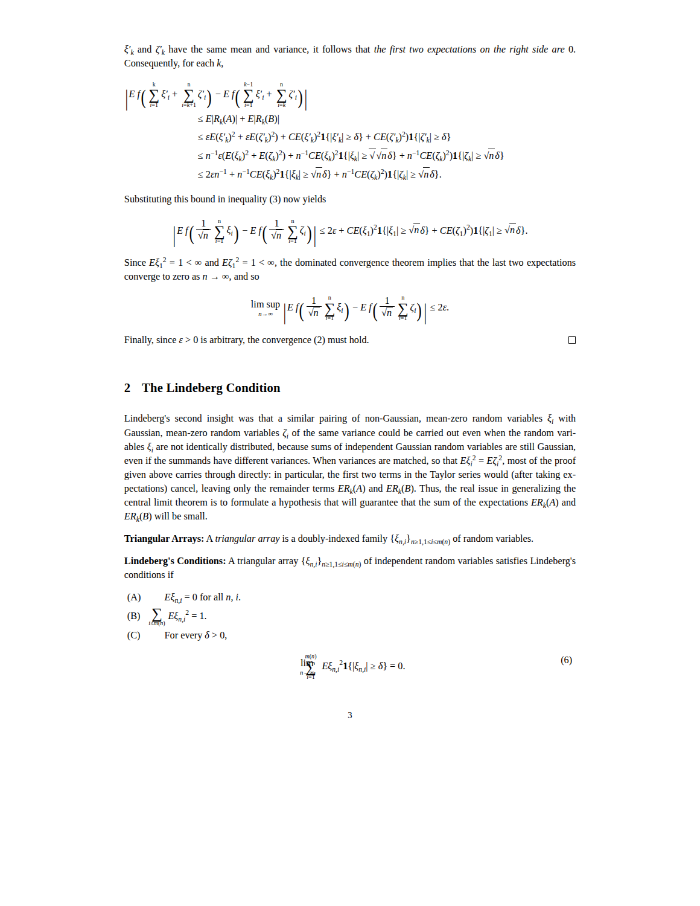ξ′k and ζ′k have the same mean and variance, it follows that the first two expectations on the right side are 0. Consequently, for each k,
|E f(k∑i=1 ξ′i + n∑i=k+1 ζ′i) − E f(k−1∑i=1 ξ′i + n∑i=k ζ′i)| ≤ E|Rk(A)| + E|Rk(B)| ≤ εE(ξ′k)2 + εE(ζ′k)2) + CE(ξ′k)21{|ξ′k| ≥ δ} + CE(ζ′k)2)1{|ζ′k| ≥ δ} ≤ n−1ε(E(ξk)2 + E(ζk)2) + n−1CE(ξk)21{|ξk| ≥ √√n δ} + n−1CE(ζk)2)1{|ζk| ≥ √n δ} ≤ 2εn−1 + n−1CE(ξk)21{|ξk| ≥ √n δ} + n−1CE(ζk)2)1{|ζk| ≥ √n δ}.
Substituting this bound in inequality (3) now yields
|E f(1√n n∑i=1 ξi) − E f(1√n n∑i=1 ζi)| ≤ 2ε + CE(ξ1)21{|ξ1| ≥ √n δ} + CE(ζ1)2)1{|ζ1| ≥ √n δ}.
Since Eξ12 = 1 < ∞ and Eζ12 = 1 < ∞, the dominated convergence theorem implies that the last two expectations converge to zero as n → ∞, and so
lim sup n→∞|E f(1√n n∑i=1 ξi) − E f(1√n n∑i=1 ζi)| ≤ 2ε.
Finally, since ε > 0 is arbitrary, the convergence (2) must hold.
2 The Lindeberg Condition
Lindeberg's second insight was that a similar pairing of non-Gaussian, mean-zero random variables ξi with Gaussian, mean-zero random variables ζi of the same variance could be carried out even when the random variables ξi are not identically distributed, because sums of independent Gaussian random variables are still Gaussian, even if the summands have different variances. When variances are matched, so that Eξi2 = Eζi2, most of the proof given above carries through directly: in particular, the first two terms in the Taylor series would (after taking expectations) cancel, leaving only the remainder terms ERk(A) and ERk(B). Thus, the real issue in generalizing the central limit theorem is to formulate a hypothesis that will guarantee that the sum of the expectations ERk(A) and ERk(B) will be small.
Triangular Arrays: A triangular array is a doubly-indexed family {ξn,i}n≥1,1≤i≤m(n) of random variables.
Lindeberg's Conditions: A triangular array {ξn,i}n≥1,1≤i≤m(n) of independent random variables satisfies Lindeberg's conditions if
(A) Eξn,i = 0 for all n, i.
(B) ∑i≤m(n) Eξn,i2 = 1.
(C) For every δ > 0,
lim n→∞m(n)∑i=1 Eξn,i21{|ξn,i| ≥ δ} = 0. (6)
3